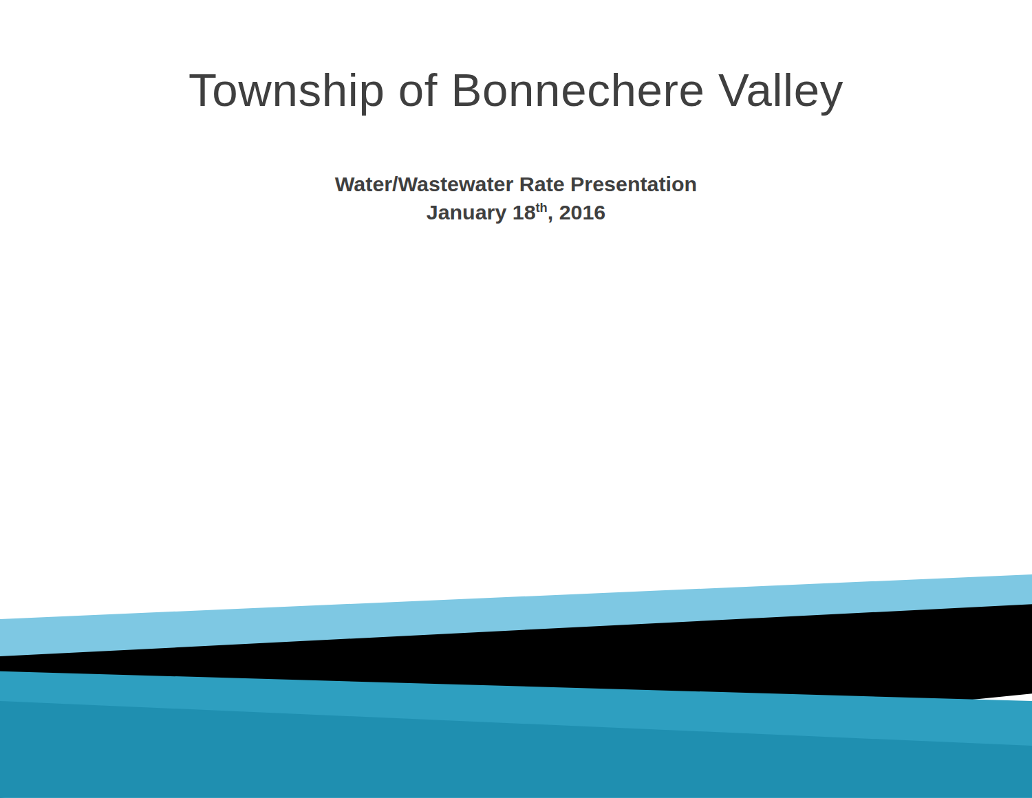Township of Bonnechere Valley
Water/Wastewater Rate Presentation January 18th, 2016